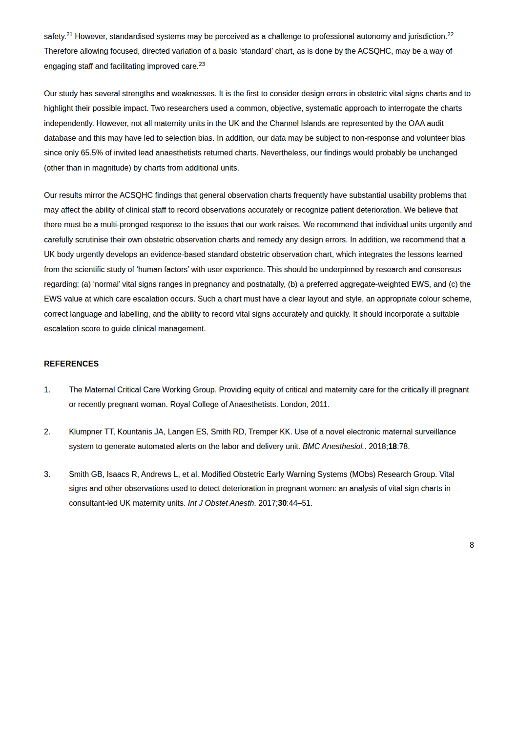safety.21 However, standardised systems may be perceived as a challenge to professional autonomy and jurisdiction.22 Therefore allowing focused, directed variation of a basic ‘standard’ chart, as is done by the ACSQHC, may be a way of engaging staff and facilitating improved care.23
Our study has several strengths and weaknesses. It is the first to consider design errors in obstetric vital signs charts and to highlight their possible impact. Two researchers used a common, objective, systematic approach to interrogate the charts independently. However, not all maternity units in the UK and the Channel Islands are represented by the OAA audit database and this may have led to selection bias. In addition, our data may be subject to non-response and volunteer bias since only 65.5% of invited lead anaesthetists returned charts. Nevertheless, our findings would probably be unchanged (other than in magnitude) by charts from additional units.
Our results mirror the ACSQHC findings that general observation charts frequently have substantial usability problems that may affect the ability of clinical staff to record observations accurately or recognize patient deterioration. We believe that there must be a multi-pronged response to the issues that our work raises. We recommend that individual units urgently and carefully scrutinise their own obstetric observation charts and remedy any design errors. In addition, we recommend that a UK body urgently develops an evidence-based standard obstetric observation chart, which integrates the lessons learned from the scientific study of ‘human factors’ with user experience. This should be underpinned by research and consensus regarding: (a) ‘normal’ vital signs ranges in pregnancy and postnatally, (b) a preferred aggregate-weighted EWS, and (c) the EWS value at which care escalation occurs. Such a chart must have a clear layout and style, an appropriate colour scheme, correct language and labelling, and the ability to record vital signs accurately and quickly. It should incorporate a suitable escalation score to guide clinical management.
REFERENCES
The Maternal Critical Care Working Group. Providing equity of critical and maternity care for the critically ill pregnant or recently pregnant woman. Royal College of Anaesthetists. London, 2011.
Klumpner TT, Kountanis JA, Langen ES, Smith RD, Tremper KK. Use of a novel electronic maternal surveillance system to generate automated alerts on the labor and delivery unit. BMC Anesthesiol.. 2018;18:78.
Smith GB, Isaacs R, Andrews L, et al. Modified Obstetric Early Warning Systems (MObs) Research Group. Vital signs and other observations used to detect deterioration in pregnant women: an analysis of vital sign charts in consultant-led UK maternity units. Int J Obstet Anesth. 2017;30:44–51.
8